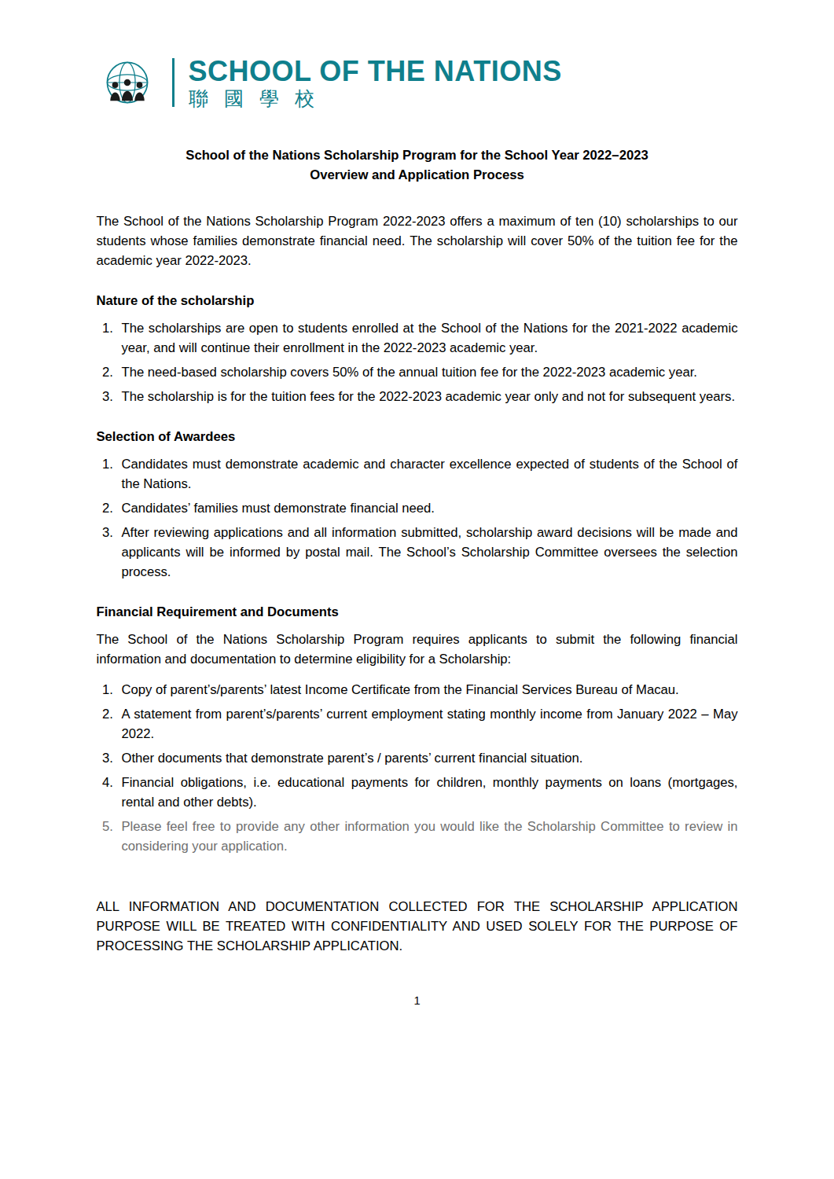SCHOOL OF THE NATIONS
聯 國 學 校
School of the Nations Scholarship Program for the School Year 2022–2023
Overview and Application Process
The School of the Nations Scholarship Program 2022-2023 offers a maximum of ten (10) scholarships to our students whose families demonstrate financial need. The scholarship will cover 50% of the tuition fee for the academic year 2022-2023.
Nature of the scholarship
The scholarships are open to students enrolled at the School of the Nations for the 2021-2022 academic year, and will continue their enrollment in the 2022-2023 academic year.
The need-based scholarship covers 50% of the annual tuition fee for the 2022-2023 academic year.
The scholarship is for the tuition fees for the 2022-2023 academic year only and not for subsequent years.
Selection of Awardees
Candidates must demonstrate academic and character excellence expected of students of the School of the Nations.
Candidates’ families must demonstrate financial need.
After reviewing applications and all information submitted, scholarship award decisions will be made and applicants will be informed by postal mail. The School’s Scholarship Committee oversees the selection process.
Financial Requirement and Documents
The School of the Nations Scholarship Program requires applicants to submit the following financial information and documentation to determine eligibility for a Scholarship:
Copy of parent’s/parents’ latest Income Certificate from the Financial Services Bureau of Macau.
A statement from parent’s/parents’ current employment stating monthly income from January 2022 – May 2022.
Other documents that demonstrate parent’s / parents’ current financial situation.
Financial obligations, i.e. educational payments for children, monthly payments on loans (mortgages, rental and other debts).
Please feel free to provide any other information you would like the Scholarship Committee to review in considering your application.
All information and documentation collected for the scholarship application purpose will be treated with confidentiality and used solely for the purpose of processing the scholarship application.
1